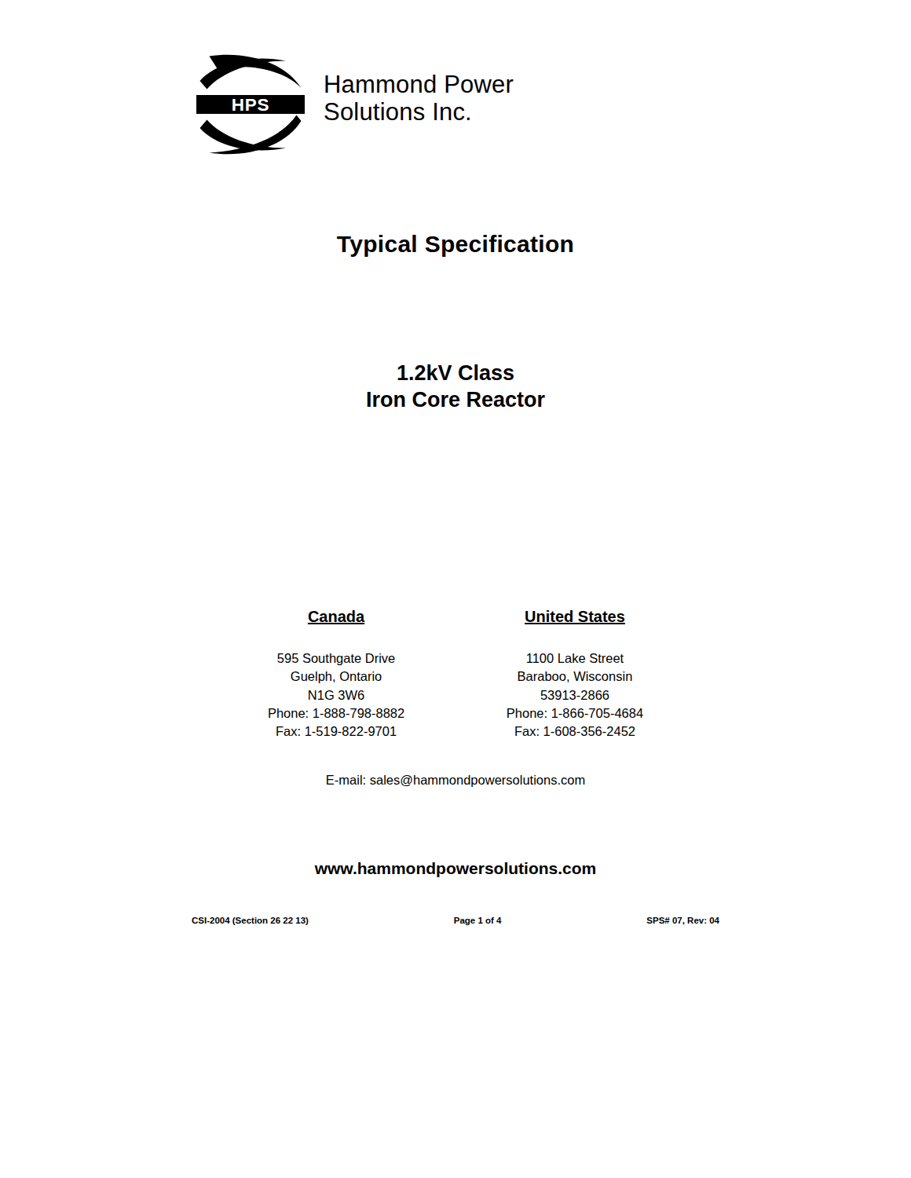HPS
Hammond Power
Solutions Inc.
Typical Specification
1.2kV Class
Iron Core Reactor
Canada
595 Southgate Drive
Guelph, Ontario
N1G 3W6
Phone: 1-888-798-8882
Fax: 1-519-822-9701
United States
1100 Lake Street
Baraboo, Wisconsin
53913-2866
Phone: 1-866-705-4684
Fax: 1-608-356-2452
E-mail: sales@hammondpowersolutions.com
www.hammondpowersolutions.com
CSI-2004 (Section 26 22 13)
Page 1 of 4
SPS# 07, Rev: 04